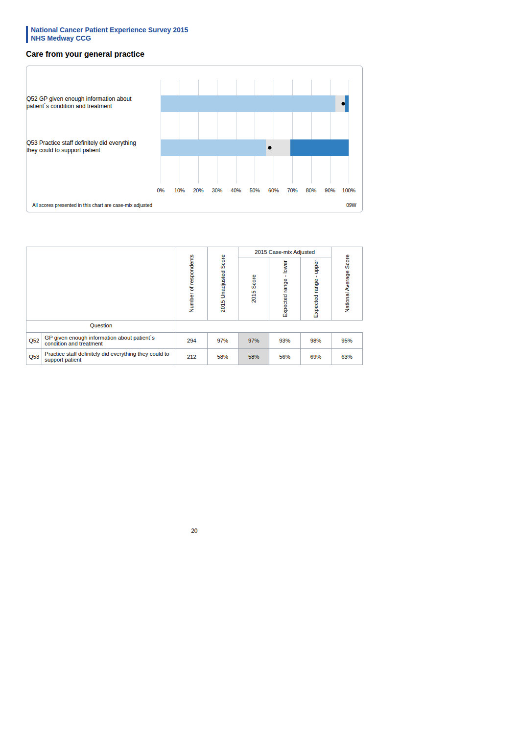National Cancer Patient Experience Survey 2015
NHS Medway CCG
Care from your general practice
Q52 GP given enough information about patient`s condition and treatment
Q53 Practice staff definitely did everything they could to support patient
0% 10% 20% 30% 40% 50% 60% 70% 80% 90% 100%
All scores presented in this chart are case-mix adjusted
09W
| | Number of respondents | 2015 Unadjusted Score | 2015 Case-mix Adjusted | National Average Score |
| --- | --- | --- | --- | --- |
| 2015 Score | Expected range - lower | Expected range - upper |
| Question | | | | | | |
| Q52 | GP given enough information about patient`s condition and treatment | 294 | 97% | 97% | 93% | 98% | 95% |
| Q53 | Practice staff definitely did everything they could to support patient | 212 | 58% | 58% | 56% | 69% | 63% |
20